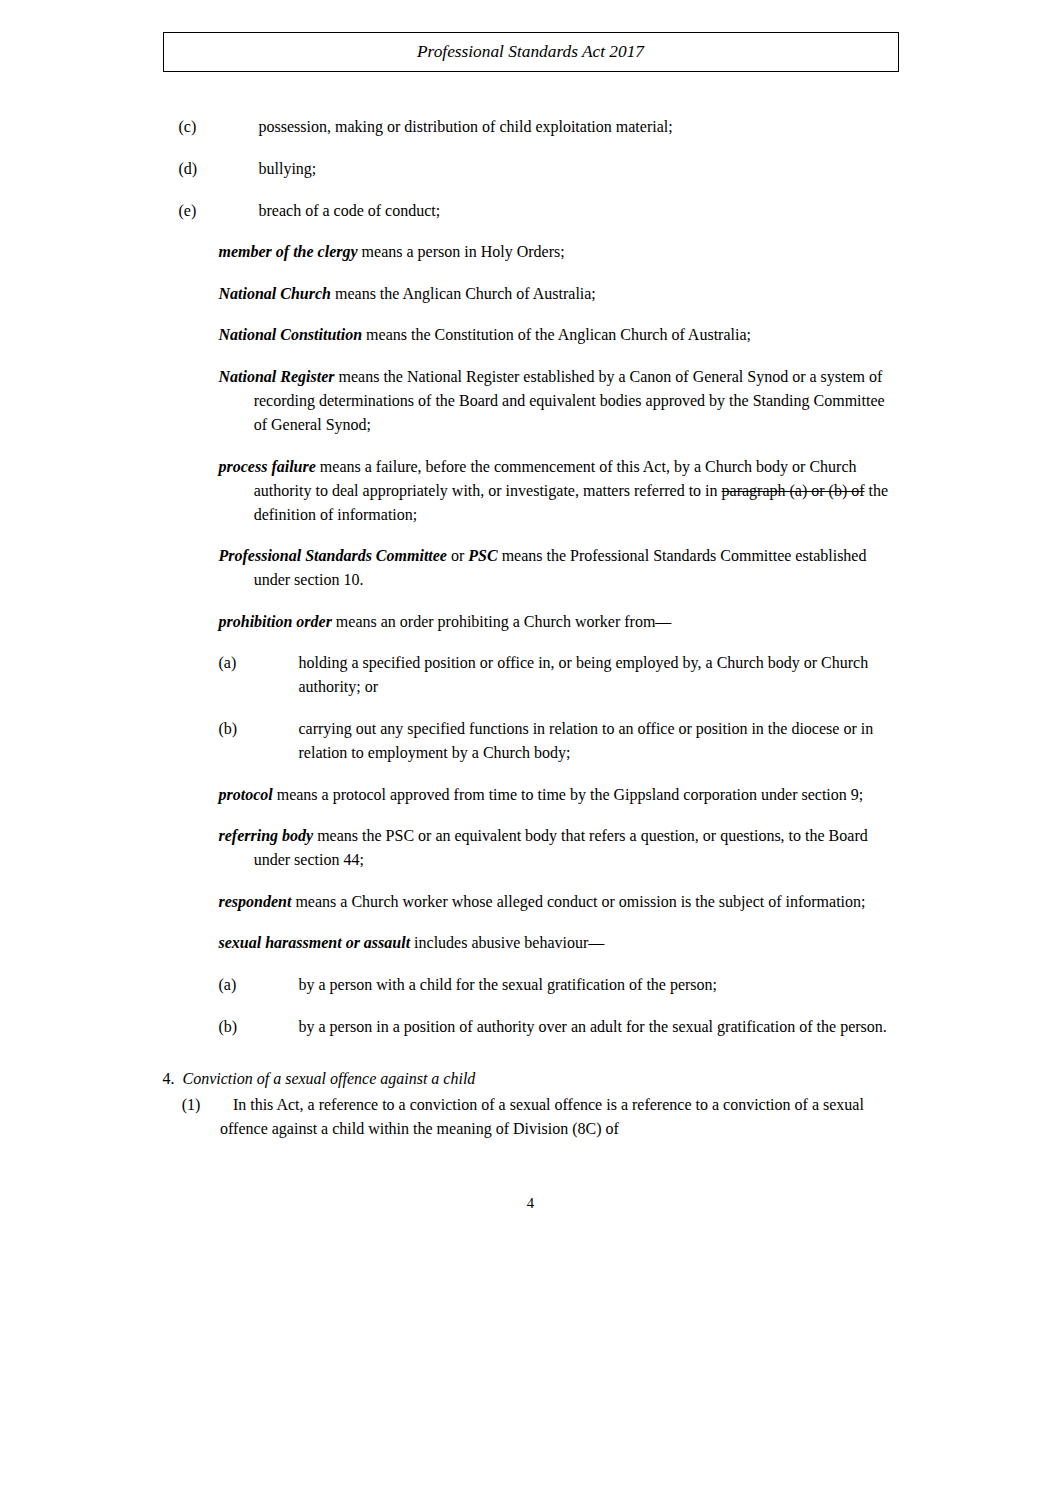Professional Standards Act 2017
(c) possession, making or distribution of child exploitation material;
(d) bullying;
(e) breach of a code of conduct;
member of the clergy means a person in Holy Orders;
National Church means the Anglican Church of Australia;
National Constitution means the Constitution of the Anglican Church of Australia;
National Register means the National Register established by a Canon of General Synod or a system of recording determinations of the Board and equivalent bodies approved by the Standing Committee of General Synod;
process failure means a failure, before the commencement of this Act, by a Church body or Church authority to deal appropriately with, or investigate, matters referred to in paragraph (a) or (b) of the definition of information;
Professional Standards Committee or PSC means the Professional Standards Committee established under section 10.
prohibition order means an order prohibiting a Church worker from—
(a) holding a specified position or office in, or being employed by, a Church body or Church authority; or
(b) carrying out any specified functions in relation to an office or position in the diocese or in relation to employment by a Church body;
protocol means a protocol approved from time to time by the Gippsland corporation under section 9;
referring body means the PSC or an equivalent body that refers a question, or questions, to the Board under section 44;
respondent means a Church worker whose alleged conduct or omission is the subject of information;
sexual harassment or assault includes abusive behaviour—
(a) by a person with a child for the sexual gratification of the person;
(b) by a person in a position of authority over an adult for the sexual gratification of the person.
4. Conviction of a sexual offence against a child
(1) In this Act, a reference to a conviction of a sexual offence is a reference to a conviction of a sexual offence against a child within the meaning of Division (8C) of
4